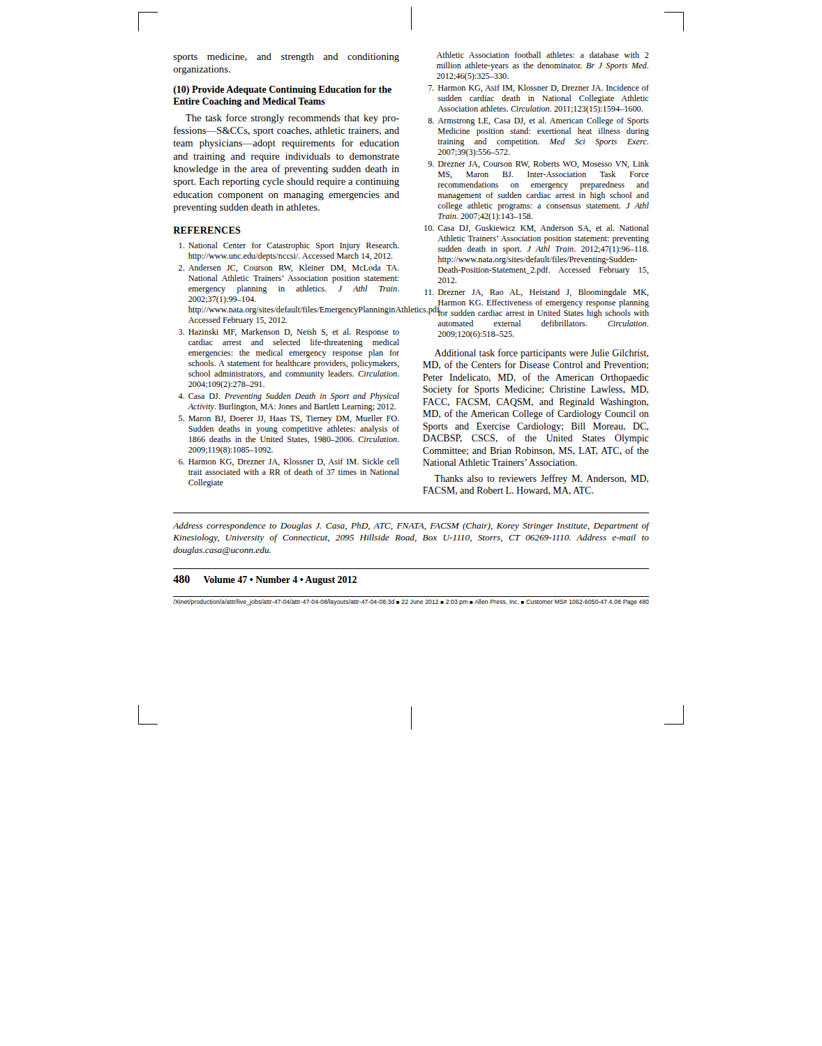sports medicine, and strength and conditioning organizations.
(10) Provide Adequate Continuing Education for the Entire Coaching and Medical Teams
The task force strongly recommends that key professions—S&CCs, sport coaches, athletic trainers, and team physicians—adopt requirements for education and training and require individuals to demonstrate knowledge in the area of preventing sudden death in sport. Each reporting cycle should require a continuing education component on managing emergencies and preventing sudden death in athletes.
REFERENCES
National Center for Catastrophic Sport Injury Research. http://www.unc.edu/depts/nccsi/. Accessed March 14, 2012.
Andersen JC, Courson RW, Kleiner DM, McLoda TA. National Athletic Trainers’ Association position statement: emergency planning in athletics. J Athl Train. 2002;37(1):99–104. http://www.nata.org/sites/default/files/EmergencyPlanninginAthletics.pdf. Accessed February 15, 2012.
Hazinski MF, Markenson D, Neish S, et al. Response to cardiac arrest and selected life-threatening medical emergencies: the medical emergency response plan for schools. A statement for healthcare providers, policymakers, school administrators, and community leaders. Circulation. 2004;109(2):278–291.
Casa DJ. Preventing Sudden Death in Sport and Physical Activity. Burlington, MA: Jones and Bartlett Learning; 2012.
Maron BJ, Doerer JJ, Haas TS, Tierney DM, Mueller FO. Sudden deaths in young competitive athletes: analysis of 1866 deaths in the United States, 1980–2006. Circulation. 2009;119(8):1085–1092.
Harmon KG, Drezner JA, Klossner D, Asif IM. Sickle cell trait associated with a RR of death of 37 times in National Collegiate
Athletic Association football athletes: a database with 2 million athlete-years as the denominator. Br J Sports Med. 2012;46(5):325–330.
Harmon KG, Asif IM, Klossner D, Drezner JA. Incidence of sudden cardiac death in National Collegiate Athletic Association athletes. Circulation. 2011;123(15):1594–1600.
Armstrong LE, Casa DJ, et al. American College of Sports Medicine position stand: exertional heat illness during training and competition. Med Sci Sports Exerc. 2007;39(3):556–572.
Drezner JA, Courson RW, Roberts WO, Mosesso VN, Link MS, Maron BJ. Inter-Association Task Force recommendations on emergency preparedness and management of sudden cardiac arrest in high school and college athletic programs: a consensus statement. J Athl Train. 2007;42(1):143–158.
Casa DJ, Guskiewicz KM, Anderson SA, et al. National Athletic Trainers’ Association position statement: preventing sudden death in sport. J Athl Train. 2012;47(1):96–118. http://www.nata.org/sites/default/files/Preventing-Sudden-Death-Position-Statement_2.pdf. Accessed February 15, 2012.
Drezner JA, Rao AL, Heistand J, Bloomingdale MK, Harmon KG. Effectiveness of emergency response planning for sudden cardiac arrest in United States high schools with automated external defibrillators. Circulation. 2009;120(6):518–525.
Additional task force participants were Julie Gilchrist, MD, of the Centers for Disease Control and Prevention; Peter Indelicato, MD, of the American Orthopaedic Society for Sports Medicine; Christine Lawless, MD, FACC, FACSM, CAQSM, and Reginald Washington, MD, of the American College of Cardiology Council on Sports and Exercise Cardiology; Bill Moreau, DC, DACBSP, CSCS, of the United States Olympic Committee; and Brian Robinson, MS, LAT, ATC, of the National Athletic Trainers’ Association.
Thanks also to reviewers Jeffrey M. Anderson, MD, FACSM, and Robert L. Howard, MA, ATC.
Address correspondence to Douglas J. Casa, PhD, ATC, FNATA, FACSM (Chair), Korey Stringer Institute, Department of Kinesiology, University of Connecticut, 2095 Hillside Road, Box U-1110, Storrs, CT 06269-1110. Address e-mail to douglas.casa@uconn.edu.
480 Volume 47 • Number 4 • August 2012
/Xinet/production/a/attr/live_jobs/attr-47-04/attr-47-04-08/layouts/attr-47-04-08.3d ■ 22 June 2012 ■ 2:03 pm ■ Allen Press, Inc. ■ Customer MS# 1062-6050-47.4.08 Page 480